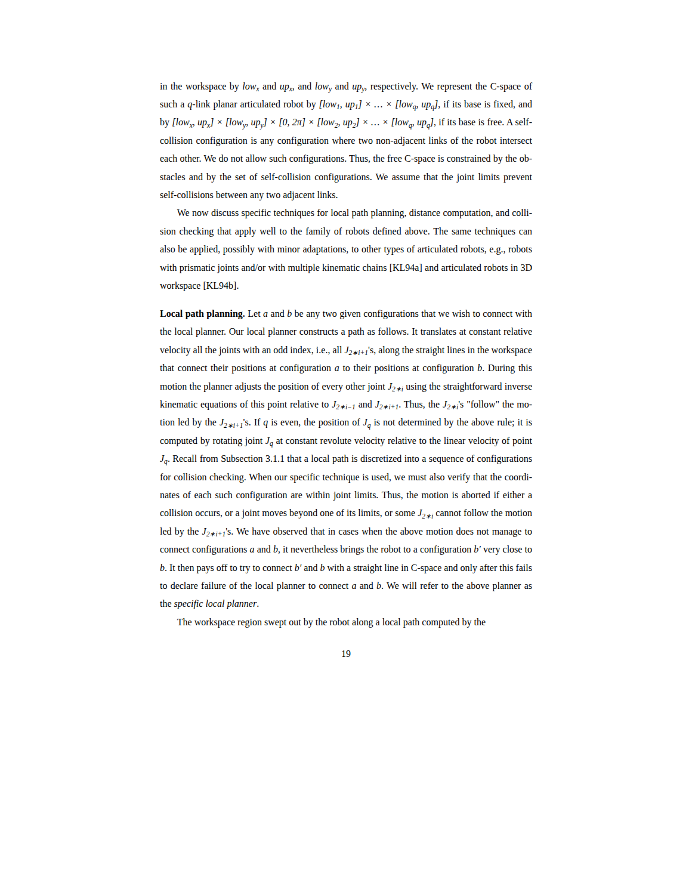in the workspace by lowx and upx, and lowy and upy, respectively. We represent the C-space of such a q-link planar articulated robot by [low1, up1] × … × [lowq, upq], if its base is fixed, and by [lowx, upx] × [lowy, upy] × [0, 2π] × [low2, up2] × … × [lowq, upq], if its base is free. A self-collision configuration is any configuration where two non-adjacent links of the robot intersect each other. We do not allow such configurations. Thus, the free C-space is constrained by the obstacles and by the set of self-collision configurations. We assume that the joint limits prevent self-collisions between any two adjacent links.
We now discuss specific techniques for local path planning, distance computation, and collision checking that apply well to the family of robots defined above. The same techniques can also be applied, possibly with minor adaptations, to other types of articulated robots, e.g., robots with prismatic joints and/or with multiple kinematic chains [KL94a] and articulated robots in 3D workspace [KL94b].
Local path planning. Let a and b be any two given configurations that we wish to connect with the local planner. Our local planner constructs a path as follows. It translates at constant relative velocity all the joints with an odd index, i.e., all J2∗i+1's, along the straight lines in the workspace that connect their positions at configuration a to their positions at configuration b. During this motion the planner adjusts the position of every other joint J2∗i using the straightforward inverse kinematic equations of this point relative to J2∗i−1 and J2∗i+1. Thus, the J2∗i's "follow" the motion led by the J2∗i+1's. If q is even, the position of Jq is not determined by the above rule; it is computed by rotating joint Jq at constant revolute velocity relative to the linear velocity of point Jq. Recall from Subsection 3.1.1 that a local path is discretized into a sequence of configurations for collision checking. When our specific technique is used, we must also verify that the coordinates of each such configuration are within joint limits. Thus, the motion is aborted if either a collision occurs, or a joint moves beyond one of its limits, or some J2∗i cannot follow the motion led by the J2∗i+1's. We have observed that in cases when the above motion does not manage to connect configurations a and b, it nevertheless brings the robot to a configuration b′ very close to b. It then pays off to try to connect b′ and b with a straight line in C-space and only after this fails to declare failure of the local planner to connect a and b. We will refer to the above planner as the specific local planner.
The workspace region swept out by the robot along a local path computed by the
19